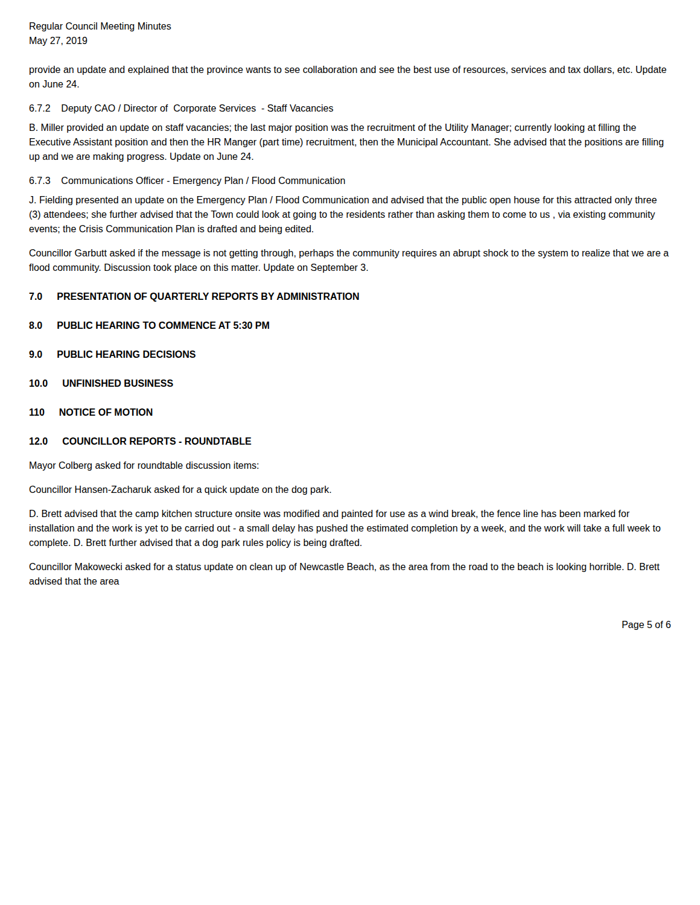Regular Council Meeting Minutes
May 27, 2019
provide an update and explained that the province wants to see collaboration and see the best use of resources, services and tax dollars, etc. Update on June 24.
6.7.2 Deputy CAO / Director of Corporate Services - Staff Vacancies
B. Miller provided an update on staff vacancies; the last major position was the recruitment of the Utility Manager; currently looking at filling the Executive Assistant position and then the HR Manger (part time) recruitment, then the Municipal Accountant. She advised that the positions are filling up and we are making progress. Update on June 24.
6.7.3 Communications Officer - Emergency Plan / Flood Communication
J. Fielding presented an update on the Emergency Plan / Flood Communication and advised that the public open house for this attracted only three (3) attendees; she further advised that the Town could look at going to the residents rather than asking them to come to us , via existing community events; the Crisis Communication Plan is drafted and being edited.
Councillor Garbutt asked if the message is not getting through, perhaps the community requires an abrupt shock to the system to realize that we are a flood community. Discussion took place on this matter. Update on September 3.
7.0 PRESENTATION OF QUARTERLY REPORTS BY ADMINISTRATION
8.0 PUBLIC HEARING TO COMMENCE AT 5:30 PM
9.0 PUBLIC HEARING DECISIONS
10.0 UNFINISHED BUSINESS
110 NOTICE OF MOTION
12.0 COUNCILLOR REPORTS - ROUNDTABLE
Mayor Colberg asked for roundtable discussion items:
Councillor Hansen-Zacharuk asked for a quick update on the dog park.
D. Brett advised that the camp kitchen structure onsite was modified and painted for use as a wind break, the fence line has been marked for installation and the work is yet to be carried out - a small delay has pushed the estimated completion by a week, and the work will take a full week to complete. D. Brett further advised that a dog park rules policy is being drafted.
Councillor Makowecki asked for a status update on clean up of Newcastle Beach, as the area from the road to the beach is looking horrible. D. Brett advised that the area
Page 5 of 6